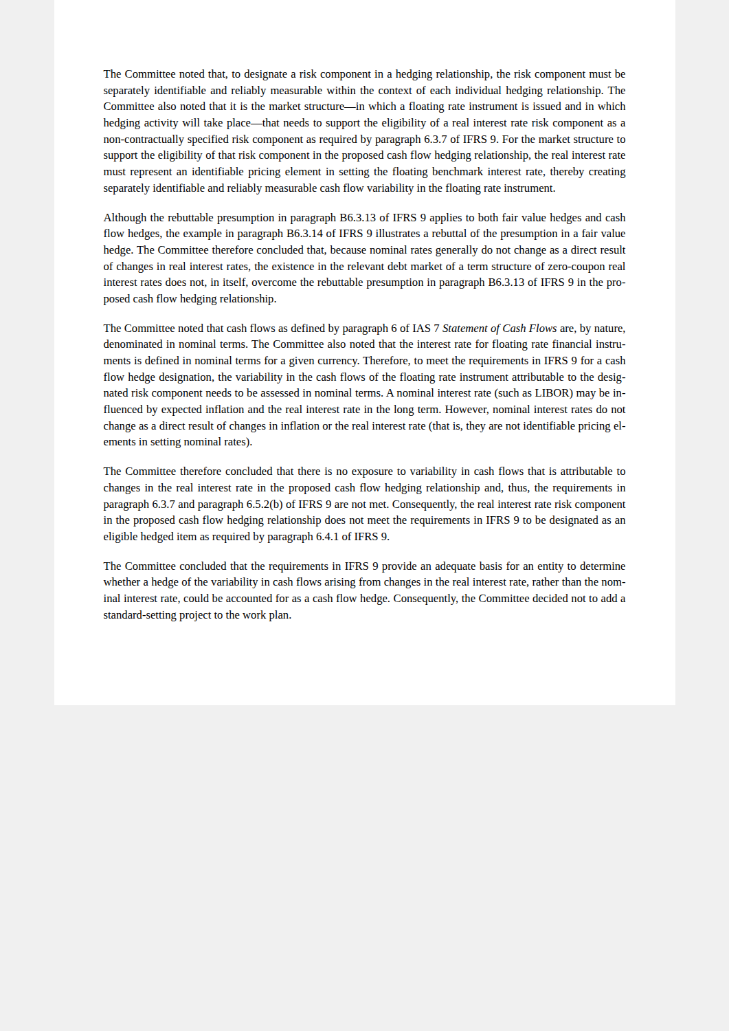The Committee noted that, to designate a risk component in a hedging relationship, the risk component must be separately identifiable and reliably measurable within the context of each individual hedging relationship. The Committee also noted that it is the market structure—in which a floating rate instrument is issued and in which hedging activity will take place—that needs to support the eligibility of a real interest rate risk component as a non-contractually specified risk component as required by paragraph 6.3.7 of IFRS 9. For the market structure to support the eligibility of that risk component in the proposed cash flow hedging relationship, the real interest rate must represent an identifiable pricing element in setting the floating benchmark interest rate, thereby creating separately identifiable and reliably measurable cash flow variability in the floating rate instrument.
Although the rebuttable presumption in paragraph B6.3.13 of IFRS 9 applies to both fair value hedges and cash flow hedges, the example in paragraph B6.3.14 of IFRS 9 illustrates a rebuttal of the presumption in a fair value hedge. The Committee therefore concluded that, because nominal rates generally do not change as a direct result of changes in real interest rates, the existence in the relevant debt market of a term structure of zero-coupon real interest rates does not, in itself, overcome the rebuttable presumption in paragraph B6.3.13 of IFRS 9 in the proposed cash flow hedging relationship.
The Committee noted that cash flows as defined by paragraph 6 of IAS 7 Statement of Cash Flows are, by nature, denominated in nominal terms. The Committee also noted that the interest rate for floating rate financial instruments is defined in nominal terms for a given currency. Therefore, to meet the requirements in IFRS 9 for a cash flow hedge designation, the variability in the cash flows of the floating rate instrument attributable to the designated risk component needs to be assessed in nominal terms. A nominal interest rate (such as LIBOR) may be influenced by expected inflation and the real interest rate in the long term. However, nominal interest rates do not change as a direct result of changes in inflation or the real interest rate (that is, they are not identifiable pricing elements in setting nominal rates).
The Committee therefore concluded that there is no exposure to variability in cash flows that is attributable to changes in the real interest rate in the proposed cash flow hedging relationship and, thus, the requirements in paragraph 6.3.7 and paragraph 6.5.2(b) of IFRS 9 are not met. Consequently, the real interest rate risk component in the proposed cash flow hedging relationship does not meet the requirements in IFRS 9 to be designated as an eligible hedged item as required by paragraph 6.4.1 of IFRS 9.
The Committee concluded that the requirements in IFRS 9 provide an adequate basis for an entity to determine whether a hedge of the variability in cash flows arising from changes in the real interest rate, rather than the nominal interest rate, could be accounted for as a cash flow hedge. Consequently, the Committee decided not to add a standard-setting project to the work plan.